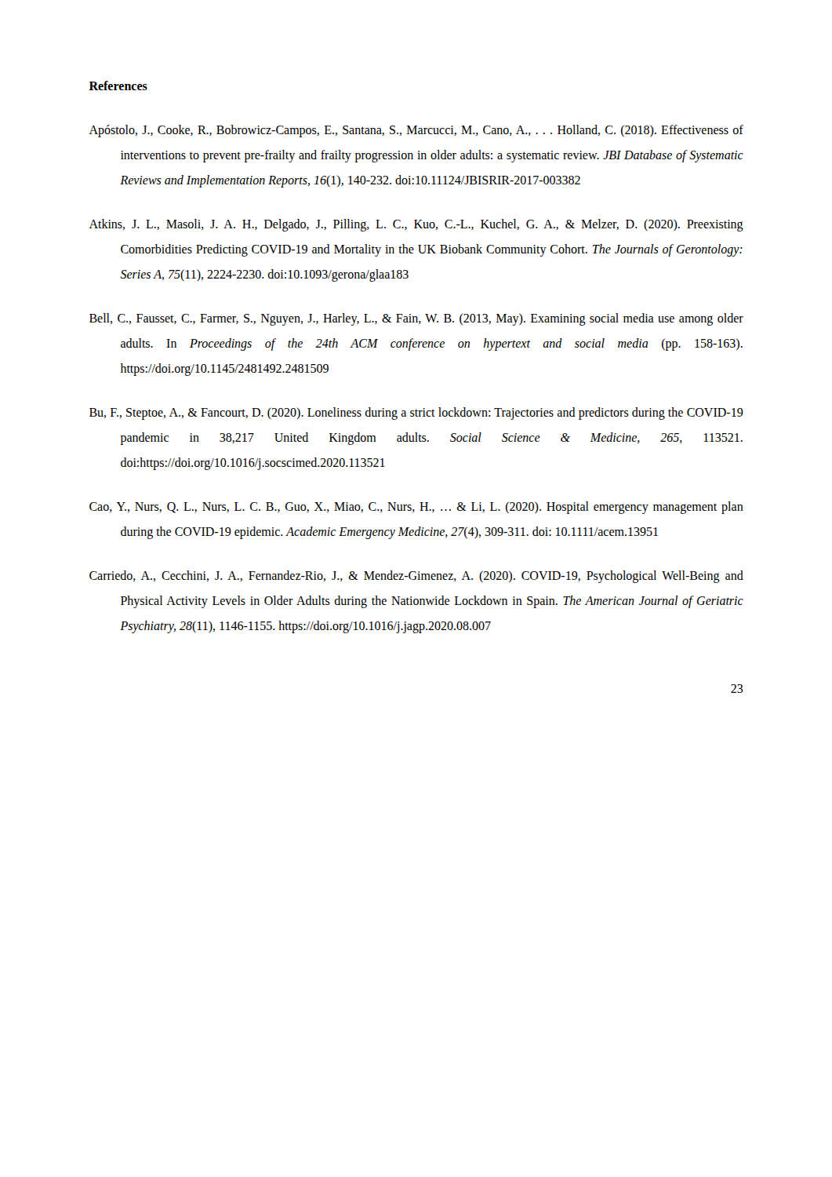References
Apóstolo, J., Cooke, R., Bobrowicz-Campos, E., Santana, S., Marcucci, M., Cano, A., . . . Holland, C. (2018). Effectiveness of interventions to prevent pre-frailty and frailty progression in older adults: a systematic review. JBI Database of Systematic Reviews and Implementation Reports, 16(1), 140-232. doi:10.11124/JBISRIR-2017-003382
Atkins, J. L., Masoli, J. A. H., Delgado, J., Pilling, L. C., Kuo, C.-L., Kuchel, G. A., & Melzer, D. (2020). Preexisting Comorbidities Predicting COVID-19 and Mortality in the UK Biobank Community Cohort. The Journals of Gerontology: Series A, 75(11), 2224-2230. doi:10.1093/gerona/glaa183
Bell, C., Fausset, C., Farmer, S., Nguyen, J., Harley, L., & Fain, W. B. (2013, May). Examining social media use among older adults. In Proceedings of the 24th ACM conference on hypertext and social media (pp. 158-163). https://doi.org/10.1145/2481492.2481509
Bu, F., Steptoe, A., & Fancourt, D. (2020). Loneliness during a strict lockdown: Trajectories and predictors during the COVID-19 pandemic in 38,217 United Kingdom adults. Social Science & Medicine, 265, 113521. doi:https://doi.org/10.1016/j.socscimed.2020.113521
Cao, Y., Nurs, Q. L., Nurs, L. C. B., Guo, X., Miao, C., Nurs, H., … & Li, L. (2020). Hospital emergency management plan during the COVID-19 epidemic. Academic Emergency Medicine, 27(4), 309-311. doi: 10.1111/acem.13951
Carriedo, A., Cecchini, J. A., Fernandez-Rio, J., & Mendez-Gimenez, A. (2020). COVID-19, Psychological Well-Being and Physical Activity Levels in Older Adults during the Nationwide Lockdown in Spain. The American Journal of Geriatric Psychiatry, 28(11), 1146-1155. https://doi.org/10.1016/j.jagp.2020.08.007
23